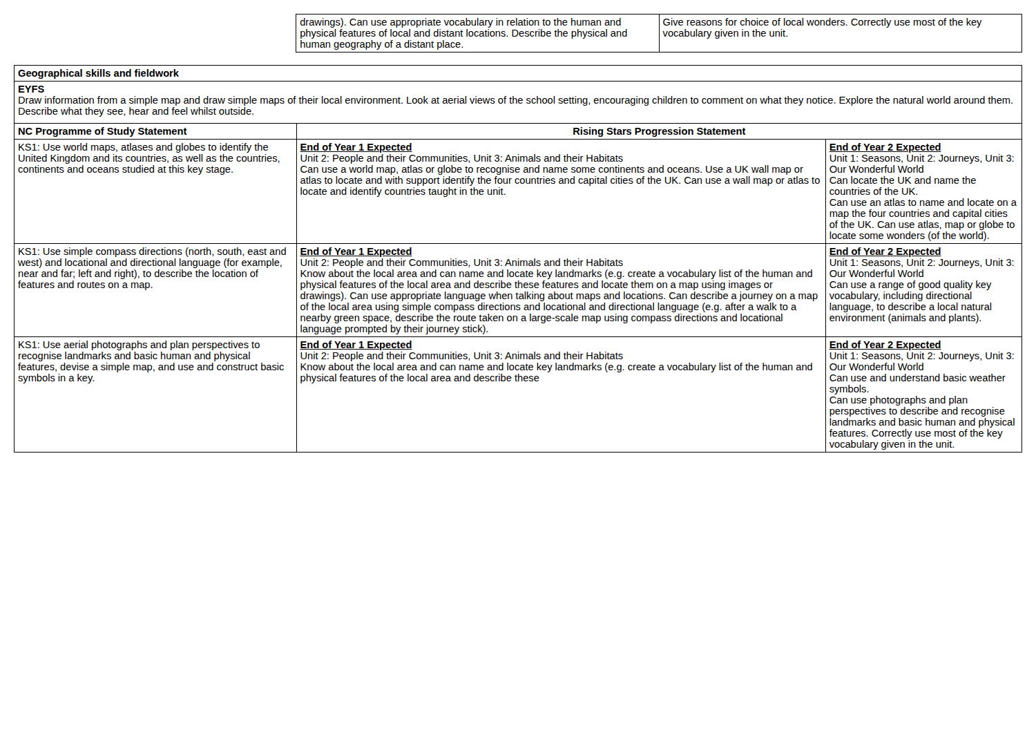| | drawings). Can use appropriate vocabulary in relation to the human and physical features of local and distant locations. Describe the physical and human geography of a distant place. | Give reasons for choice of local wonders. Correctly use most of the key vocabulary given in the unit. |
| Geographical skills and fieldwork |
| EYFS Draw information from a simple map and draw simple maps of their local environment. Look at aerial views of the school setting, encouraging children to comment on what they notice. Explore the natural world around them. Describe what they see, hear and feel whilst outside. |
| NC Programme of Study Statement | Rising Stars Progression Statement |
| KS1: Use world maps, atlases and globes to identify the United Kingdom and its countries, as well as the countries, continents and oceans studied at this key stage. | End of Year 1 Expected Unit 2: People and their Communities, Unit 3: Animals and their Habitats Can use a world map, atlas or globe to recognise and name some continents and oceans. Use a UK wall map or atlas to locate and with support identify the four countries and capital cities of the UK. Can use a wall map or atlas to locate and identify countries taught in the unit. | End of Year 2 Expected Unit 1: Seasons, Unit 2: Journeys, Unit 3: Our Wonderful World Can locate the UK and name the countries of the UK. Can use an atlas to name and locate on a map the four countries and capital cities of the UK. Can use atlas, map or globe to locate some wonders (of the world). |
| KS1: Use simple compass directions (north, south, east and west) and locational and directional language (for example, near and far; left and right), to describe the location of features and routes on a map. | End of Year 1 Expected Unit 2: People and their Communities, Unit 3: Animals and their Habitats Know about the local area and can name and locate key landmarks (e.g. create a vocabulary list of the human and physical features of the local area and describe these features and locate them on a map using images or drawings). Can use appropriate language when talking about maps and locations. Can describe a journey on a map of the local area using simple compass directions and locational and directional language (e.g. after a walk to a nearby green space, describe the route taken on a large-scale map using compass directions and locational language prompted by their journey stick). | End of Year 2 Expected Unit 1: Seasons, Unit 2: Journeys, Unit 3: Our Wonderful World Can use a range of good quality key vocabulary, including directional language, to describe a local natural environment (animals and plants). |
| KS1: Use aerial photographs and plan perspectives to recognise landmarks and basic human and physical features, devise a simple map, and use and construct basic symbols in a key. | End of Year 1 Expected Unit 2: People and their Communities, Unit 3: Animals and their Habitats Know about the local area and can name and locate key landmarks (e.g. create a vocabulary list of the human and physical features of the local area and describe these | End of Year 2 Expected Unit 1: Seasons, Unit 2: Journeys, Unit 3: Our Wonderful World Can use and understand basic weather symbols. Can use photographs and plan perspectives to describe and recognise landmarks and basic human and physical features. Correctly use most of the key vocabulary given in the unit. |